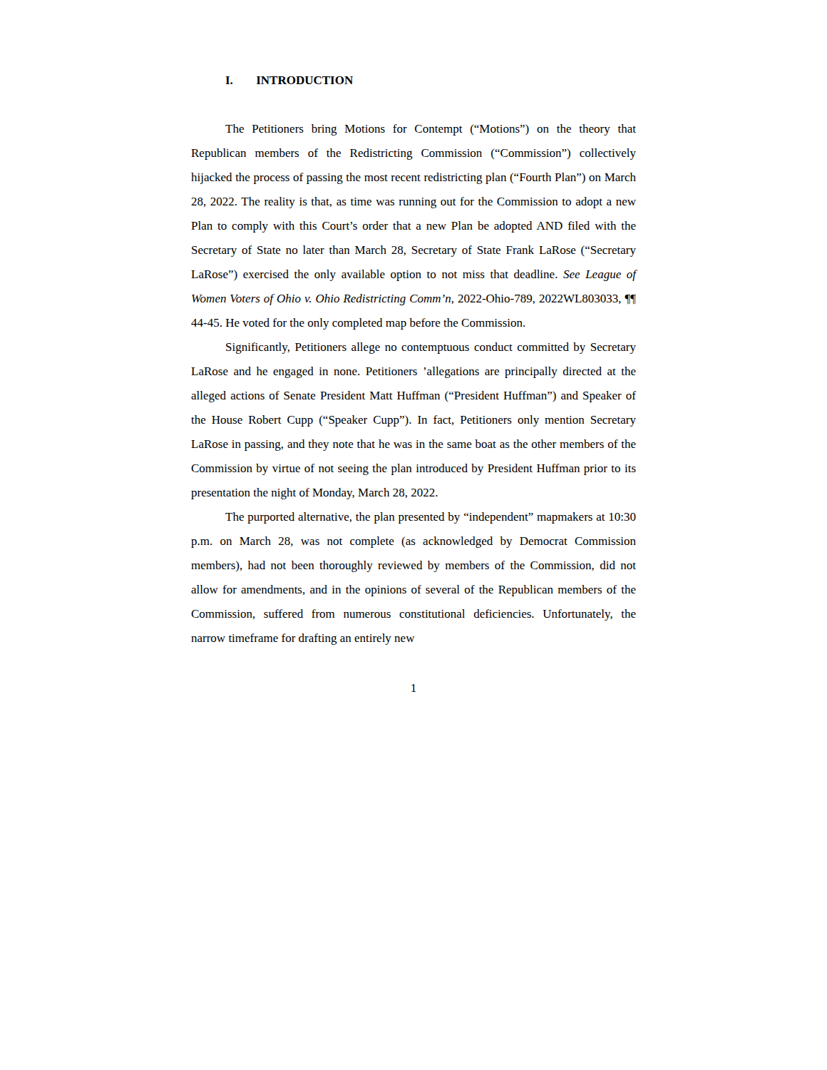I. INTRODUCTION
The Petitioners bring Motions for Contempt (“Motions”) on the theory that Republican members of the Redistricting Commission (“Commission”) collectively hijacked the process of passing the most recent redistricting plan (“Fourth Plan”) on March 28, 2022. The reality is that, as time was running out for the Commission to adopt a new Plan to comply with this Court’s order that a new Plan be adopted AND filed with the Secretary of State no later than March 28, Secretary of State Frank LaRose (“Secretary LaRose”) exercised the only available option to not miss that deadline. See League of Women Voters of Ohio v. Ohio Redistricting Comm’n, 2022-Ohio-789, 2022WL803033, ¶¶ 44-45. He voted for the only completed map before the Commission.
Significantly, Petitioners allege no contemptuous conduct committed by Secretary LaRose and he engaged in none. Petitioners ’allegations are principally directed at the alleged actions of Senate President Matt Huffman (“President Huffman”) and Speaker of the House Robert Cupp (“Speaker Cupp”). In fact, Petitioners only mention Secretary LaRose in passing, and they note that he was in the same boat as the other members of the Commission by virtue of not seeing the plan introduced by President Huffman prior to its presentation the night of Monday, March 28, 2022.
The purported alternative, the plan presented by “independent” mapmakers at 10:30 p.m. on March 28, was not complete (as acknowledged by Democrat Commission members), had not been thoroughly reviewed by members of the Commission, did not allow for amendments, and in the opinions of several of the Republican members of the Commission, suffered from numerous constitutional deficiencies. Unfortunately, the narrow timeframe for drafting an entirely new
1